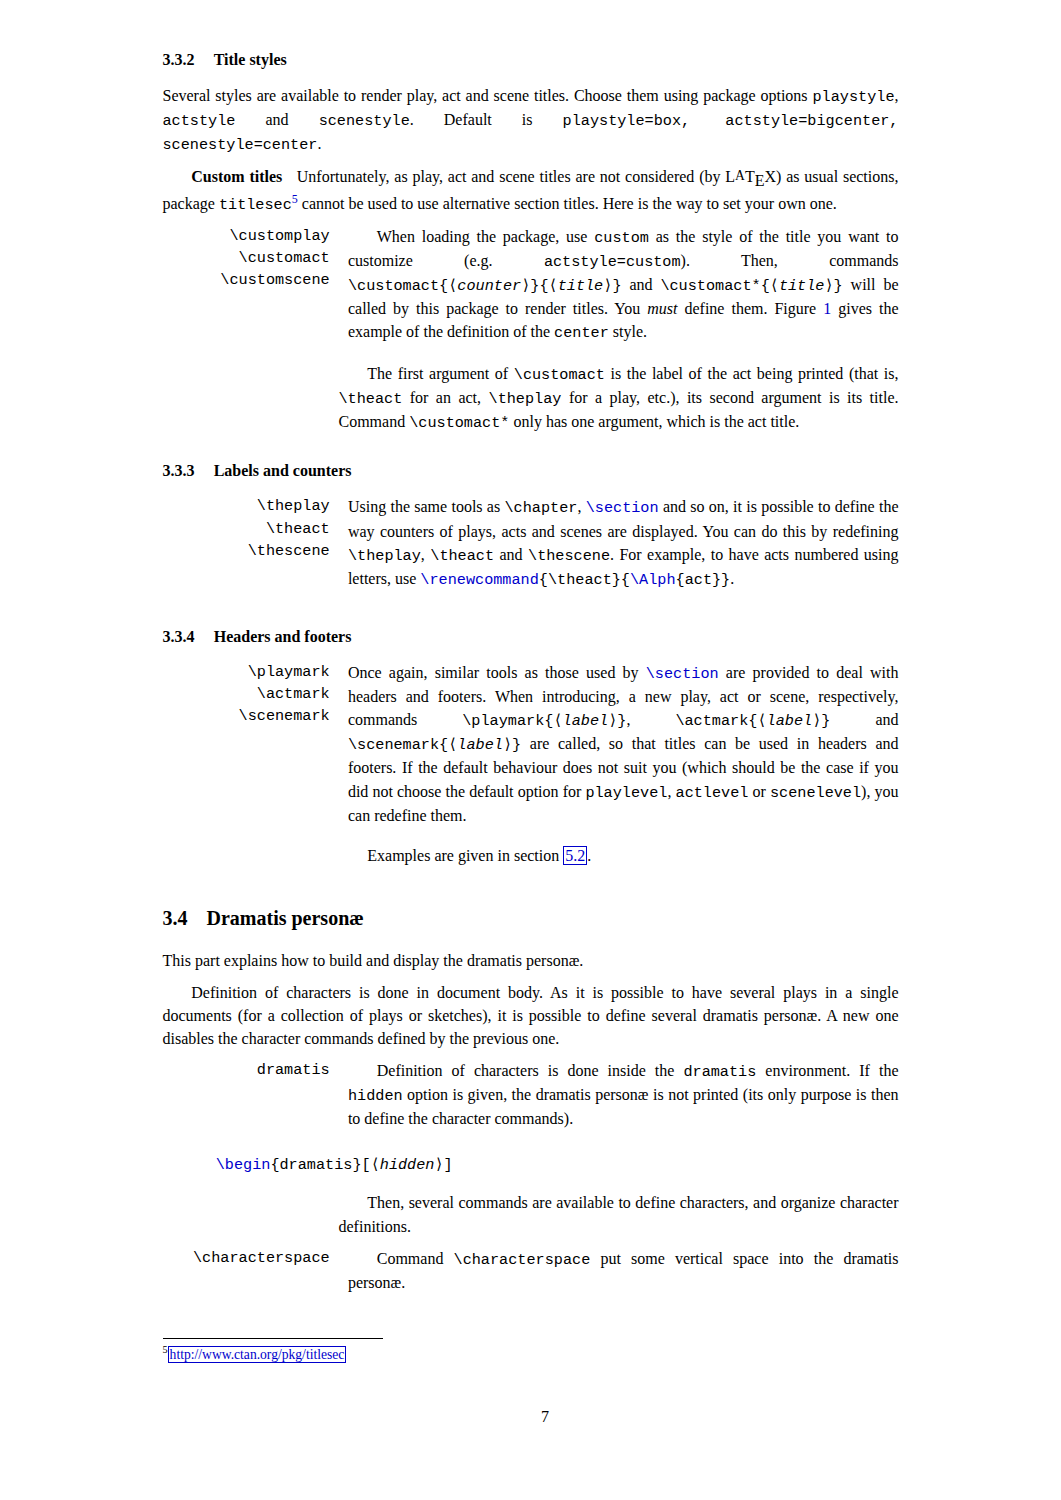3.3.2 Title styles
Several styles are available to render play, act and scene titles. Choose them using package options playstyle, actstyle and scenestyle. Default is playstyle=box, actstyle=bigcenter, scenestyle=center.
Custom titles Unfortunately, as play, act and scene titles are not considered (by La TEX) as usual sections, package titlesec5 cannot be used to use alternative section titles. Here is the way to set your own one.
\customplay
\customact
\customscene
When loading the package, use custom as the style of the title you want to customize (e.g. actstyle=custom). Then, commands \customact{⟨counter⟩}{⟨title⟩} and \customact*{⟨title⟩} will be called by this package to render titles. You must define them. Figure 1 gives the example of the definition of the center style.
The first argument of \customact is the label of the act being printed (that is, \theact for an act, \theplay for a play, etc.), its second argument is its title. Command \customact* only has one argument, which is the act title.
3.3.3 Labels and counters
\theplay
\theact
\thescene
Using the same tools as \chapter, \section and so on, it is possible to define the way counters of plays, acts and scenes are displayed. You can do this by redefining \theplay, \theact and \thescene. For example, to have acts numbered using letters, use \renewcommand{\theact}{\Alph{act}}.
3.3.4 Headers and footers
\playmark
\actmark
\scenemark
Once again, similar tools as those used by \section are provided to deal with headers and footers. When introducing, a new play, act or scene, respectively, commands \playmark{⟨label⟩}, \actmark{⟨label⟩} and \scenemark{⟨label⟩} are called, so that titles can be used in headers and footers. If the default behaviour does not suit you (which should be the case if you did not choose the default option for playlevel, actlevel or scenelevel), you can redefine them.
Examples are given in section 5.2.
3.4 Dramatis personæ
This part explains how to build and display the dramatis personæ.
Definition of characters is done in document body. As it is possible to have several plays in a single documents (for a collection of plays or sketches), it is possible to define several dramatis personæ. A new one disables the character commands defined by the previous one.
dramatis
Definition of characters is done inside the dramatis environment. If the hidden option is given, the dramatis personæ is not printed (its only purpose is then to define the character commands).
\begin{dramatis}[⟨hidden⟩]
Then, several commands are available to define characters, and organize character definitions.
\characterspace
Command \characterspace put some vertical space into the dramatis personæ.
5http://www.ctan.org/pkg/titlesec
7